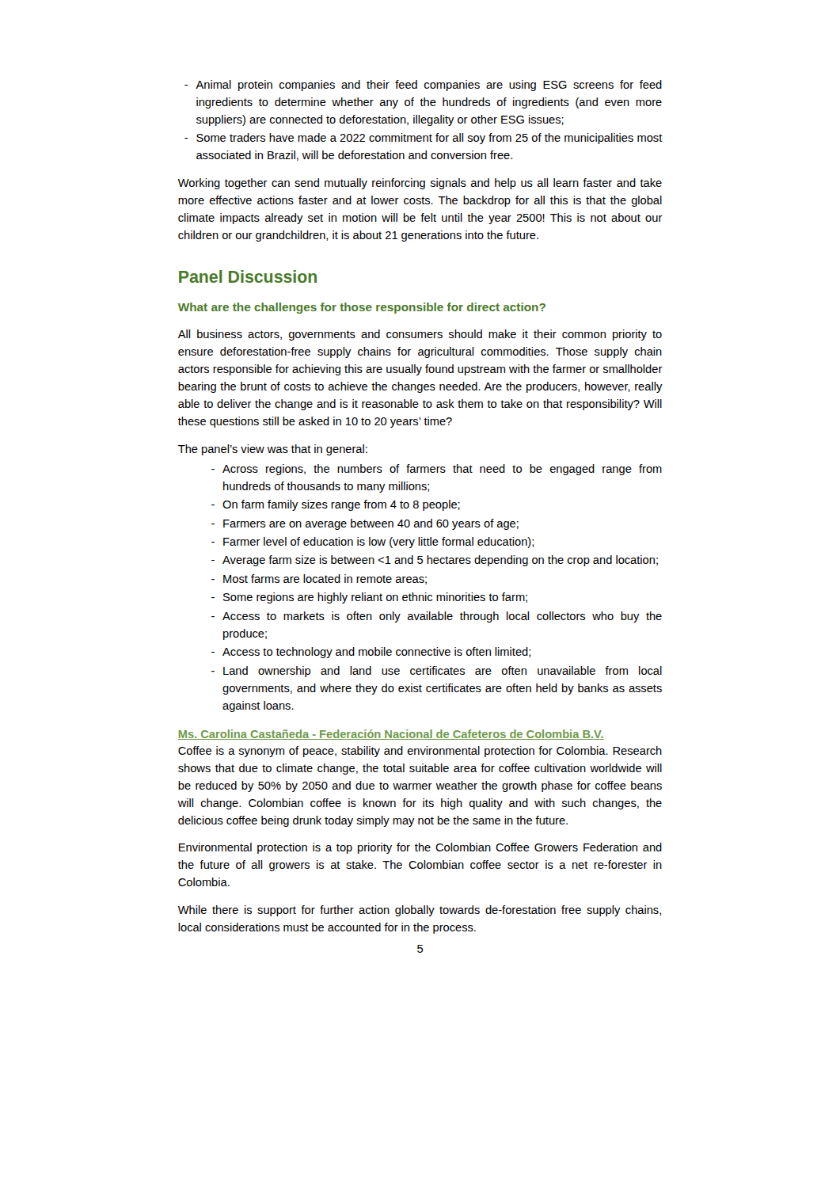Animal protein companies and their feed companies are using ESG screens for feed ingredients to determine whether any of the hundreds of ingredients (and even more suppliers) are connected to deforestation, illegality or other ESG issues;
Some traders have made a 2022 commitment for all soy from 25 of the municipalities most associated in Brazil, will be deforestation and conversion free.
Working together can send mutually reinforcing signals and help us all learn faster and take more effective actions faster and at lower costs. The backdrop for all this is that the global climate impacts already set in motion will be felt until the year 2500! This is not about our children or our grandchildren, it is about 21 generations into the future.
Panel Discussion
What are the challenges for those responsible for direct action?
All business actors, governments and consumers should make it their common priority to ensure deforestation-free supply chains for agricultural commodities. Those supply chain actors responsible for achieving this are usually found upstream with the farmer or smallholder bearing the brunt of costs to achieve the changes needed. Are the producers, however, really able to deliver the change and is it reasonable to ask them to take on that responsibility? Will these questions still be asked in 10 to 20 years’ time?
The panel’s view was that in general:
Across regions, the numbers of farmers that need to be engaged range from hundreds of thousands to many millions;
On farm family sizes range from 4 to 8 people;
Farmers are on average between 40 and 60 years of age;
Farmer level of education is low (very little formal education);
Average farm size is between <1 and 5 hectares depending on the crop and location;
Most farms are located in remote areas;
Some regions are highly reliant on ethnic minorities to farm;
Access to markets is often only available through local collectors who buy the produce;
Access to technology and mobile connective is often limited;
Land ownership and land use certificates are often unavailable from local governments, and where they do exist certificates are often held by banks as assets against loans.
Ms. Carolina Castañeda - Federación Nacional de Cafeteros de Colombia B.V.
Coffee is a synonym of peace, stability and environmental protection for Colombia. Research shows that due to climate change, the total suitable area for coffee cultivation worldwide will be reduced by 50% by 2050 and due to warmer weather the growth phase for coffee beans will change. Colombian coffee is known for its high quality and with such changes, the delicious coffee being drunk today simply may not be the same in the future.
Environmental protection is a top priority for the Colombian Coffee Growers Federation and the future of all growers is at stake. The Colombian coffee sector is a net re-forester in Colombia.
While there is support for further action globally towards de-forestation free supply chains, local considerations must be accounted for in the process.
5